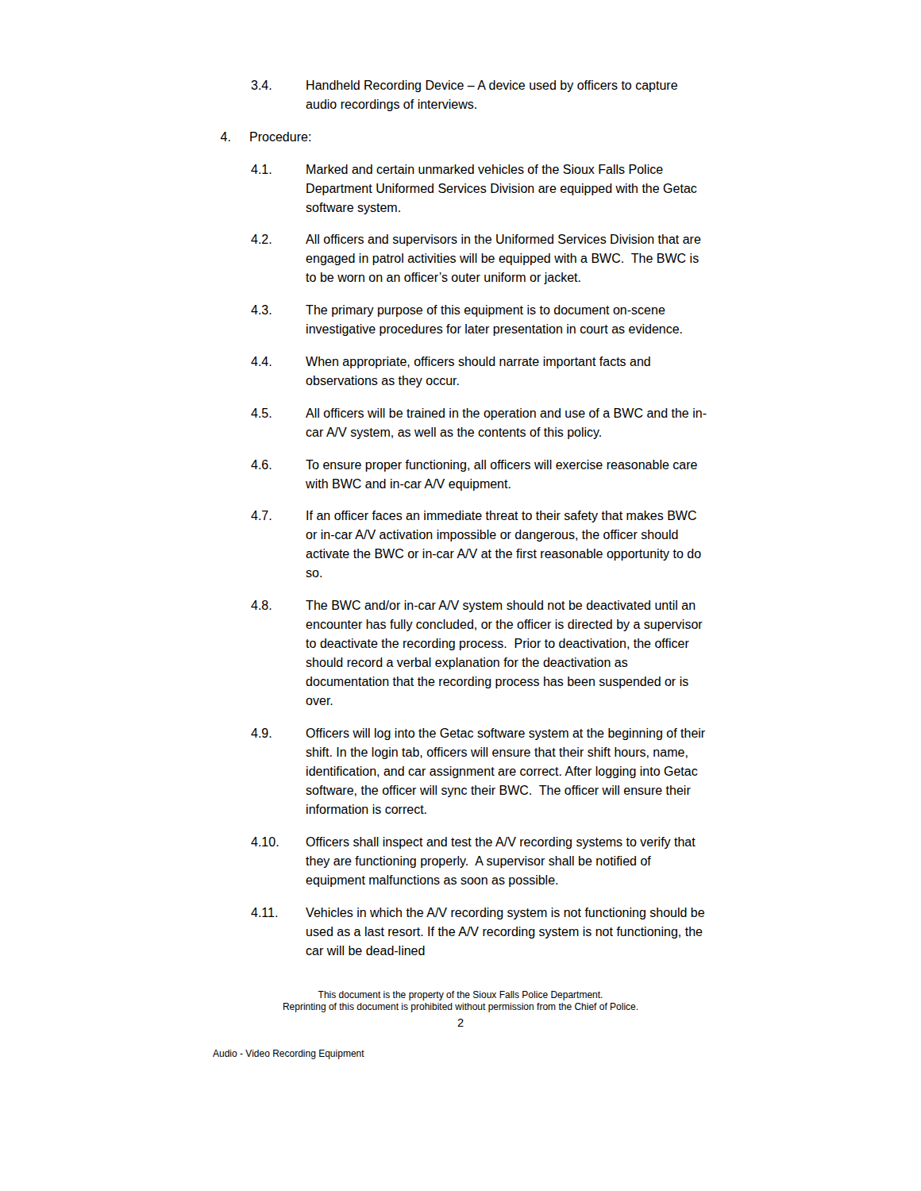3.4.
Handheld Recording Device – A device used by officers to capture audio recordings of interviews.
4.
Procedure:
4.1.
Marked and certain unmarked vehicles of the Sioux Falls Police Department Uniformed Services Division are equipped with the Getac software system.
4.2.
All officers and supervisors in the Uniformed Services Division that are engaged in patrol activities will be equipped with a BWC. The BWC is to be worn on an officer’s outer uniform or jacket.
4.3.
The primary purpose of this equipment is to document on-scene investigative procedures for later presentation in court as evidence.
4.4.
When appropriate, officers should narrate important facts and observations as they occur.
4.5.
All officers will be trained in the operation and use of a BWC and the in-car A/V system, as well as the contents of this policy.
4.6.
To ensure proper functioning, all officers will exercise reasonable care with BWC and in-car A/V equipment.
4.7.
If an officer faces an immediate threat to their safety that makes BWC or in-car A/V activation impossible or dangerous, the officer should activate the BWC or in-car A/V at the first reasonable opportunity to do so.
4.8.
The BWC and/or in-car A/V system should not be deactivated until an encounter has fully concluded, or the officer is directed by a supervisor to deactivate the recording process. Prior to deactivation, the officer should record a verbal explanation for the deactivation as documentation that the recording process has been suspended or is over.
4.9.
Officers will log into the Getac software system at the beginning of their shift. In the login tab, officers will ensure that their shift hours, name, identification, and car assignment are correct. After logging into Getac software, the officer will sync their BWC. The officer will ensure their information is correct.
4.10.
Officers shall inspect and test the A/V recording systems to verify that they are functioning properly. A supervisor shall be notified of equipment malfunctions as soon as possible.
4.11.
Vehicles in which the A/V recording system is not functioning should be used as a last resort. If the A/V recording system is not functioning, the car will be dead-lined
This document is the property of the Sioux Falls Police Department.
Reprinting of this document is prohibited without permission from the Chief of Police.
2
Audio - Video Recording Equipment